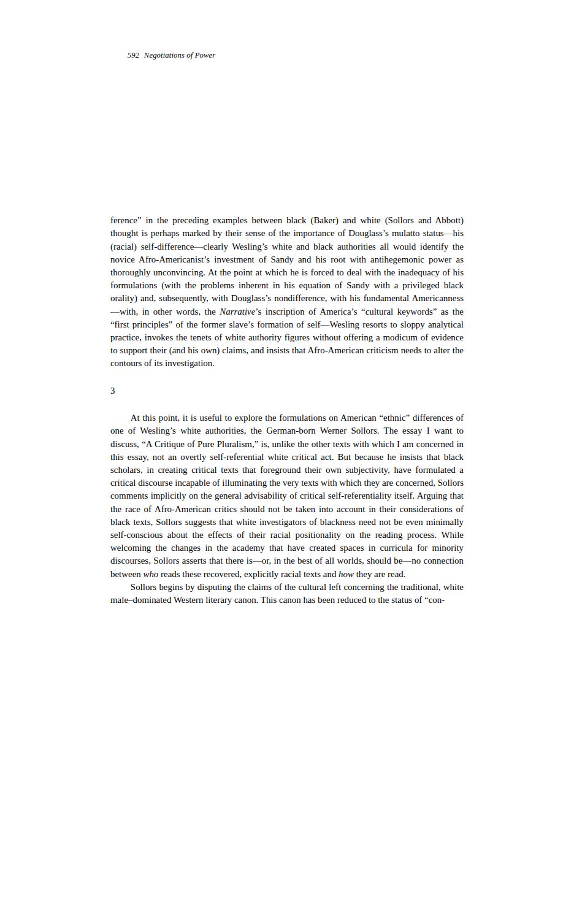592 Negotiations of Power
ference” in the preceding examples between black (Baker) and white (Sollors and Abbott) thought is perhaps marked by their sense of the importance of Douglass’s mulatto status—his (racial) self-difference—clearly Wesling’s white and black authorities all would identify the novice Afro-Americanist’s investment of Sandy and his root with antihegemonic power as thoroughly unconvincing. At the point at which he is forced to deal with the inadequacy of his formulations (with the problems inherent in his equation of Sandy with a privileged black orality) and, subsequently, with Douglass’s nondifference, with his fundamental Americanness—with, in other words, the Narrative’s inscription of America’s “cultural keywords” as the “first principles” of the former slave’s formation of self—Wesling resorts to sloppy analytical practice, invokes the tenets of white authority figures without offering a modicum of evidence to support their (and his own) claims, and insists that Afro-American criticism needs to alter the contours of its investigation.
3
At this point, it is useful to explore the formulations on American “ethnic” differences of one of Wesling’s white authorities, the German-born Werner Sollors. The essay I want to discuss, “A Critique of Pure Pluralism,” is, unlike the other texts with which I am concerned in this essay, not an overtly self-referential white critical act. But because he insists that black scholars, in creating critical texts that foreground their own subjectivity, have formulated a critical discourse incapable of illuminating the very texts with which they are concerned, Sollors comments implicitly on the general advisability of critical self-referentiality itself. Arguing that the race of Afro-American critics should not be taken into account in their considerations of black texts, Sollors suggests that white investigators of blackness need not be even minimally self-conscious about the effects of their racial positionality on the reading process. While welcoming the changes in the academy that have created spaces in curricula for minority discourses, Sollors asserts that there is—or, in the best of all worlds, should be—no connection between who reads these recovered, explicitly racial texts and how they are read.
Sollors begins by disputing the claims of the cultural left concerning the traditional, white male–dominated Western literary canon. This canon has been reduced to the status of “con-